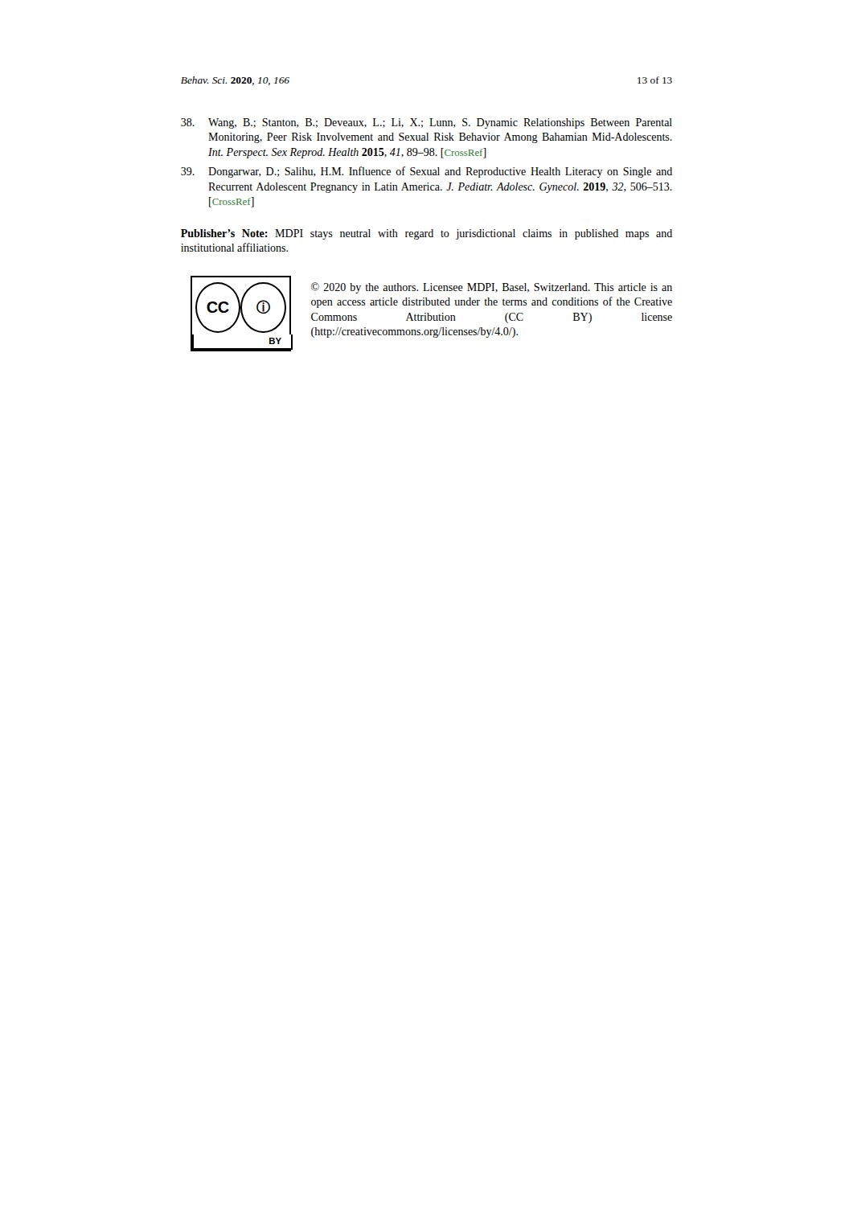Behav. Sci. 2020, 10, 166
13 of 13
38. Wang, B.; Stanton, B.; Deveaux, L.; Li, X.; Lunn, S. Dynamic Relationships Between Parental Monitoring, Peer Risk Involvement and Sexual Risk Behavior Among Bahamian Mid-Adolescents. Int. Perspect. Sex Reprod. Health 2015, 41, 89–98. [CrossRef]
39. Dongarwar, D.; Salihu, H.M. Influence of Sexual and Reproductive Health Literacy on Single and Recurrent Adolescent Pregnancy in Latin America. J. Pediatr. Adolesc. Gynecol. 2019, 32, 506–513. [CrossRef]
Publisher’s Note: MDPI stays neutral with regard to jurisdictional claims in published maps and institutional affiliations.
CC
ⓘ
BY
© 2020 by the authors. Licensee MDPI, Basel, Switzerland. This article is an open access article distributed under the terms and conditions of the Creative Commons Attribution (CC BY) license (http://creativecommons.org/licenses/by/4.0/).